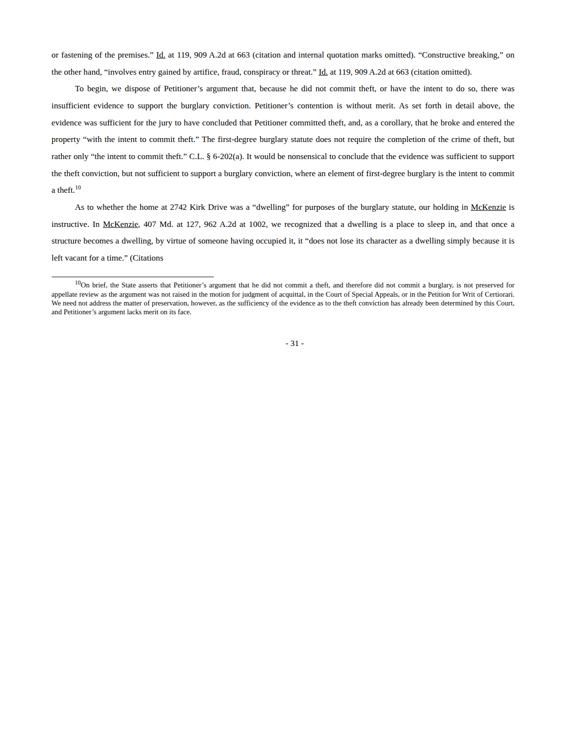or fastening of the premises.” Id. at 119, 909 A.2d at 663 (citation and internal quotation marks omitted). “Constructive breaking,” on the other hand, “involves entry gained by artifice, fraud, conspiracy or threat.” Id. at 119, 909 A.2d at 663 (citation omitted).
To begin, we dispose of Petitioner’s argument that, because he did not commit theft, or have the intent to do so, there was insufficient evidence to support the burglary conviction. Petitioner’s contention is without merit. As set forth in detail above, the evidence was sufficient for the jury to have concluded that Petitioner committed theft, and, as a corollary, that he broke and entered the property “with the intent to commit theft.” The first-degree burglary statute does not require the completion of the crime of theft, but rather only “the intent to commit theft.” C.L. § 6-202(a). It would be nonsensical to conclude that the evidence was sufficient to support the theft conviction, but not sufficient to support a burglary conviction, where an element of first-degree burglary is the intent to commit a theft.10
As to whether the home at 2742 Kirk Drive was a “dwelling” for purposes of the burglary statute, our holding in McKenzie is instructive. In McKenzie, 407 Md. at 127, 962 A.2d at 1002, we recognized that a dwelling is a place to sleep in, and that once a structure becomes a dwelling, by virtue of someone having occupied it, it “does not lose its character as a dwelling simply because it is left vacant for a time.” (Citations
10On brief, the State asserts that Petitioner’s argument that he did not commit a theft, and therefore did not commit a burglary, is not preserved for appellate review as the argument was not raised in the motion for judgment of acquittal, in the Court of Special Appeals, or in the Petition for Writ of Certiorari. We need not address the matter of preservation, however, as the sufficiency of the evidence as to the theft conviction has already been determined by this Court, and Petitioner’s argument lacks merit on its face.
- 31 -